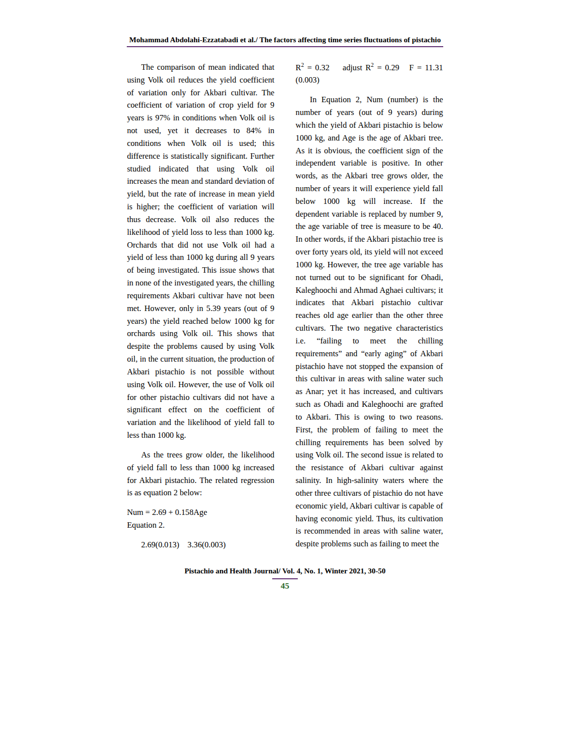Mohammad Abdolahi-Ezzatabadi et al./ The factors affecting time series fluctuations of pistachio
The comparison of mean indicated that using Volk oil reduces the yield coefficient of variation only for Akbari cultivar. The coefficient of variation of crop yield for 9 years is 97% in conditions when Volk oil is not used, yet it decreases to 84% in conditions when Volk oil is used; this difference is statistically significant. Further studied indicated that using Volk oil increases the mean and standard deviation of yield, but the rate of increase in mean yield is higher; the coefficient of variation will thus decrease. Volk oil also reduces the likelihood of yield loss to less than 1000 kg. Orchards that did not use Volk oil had a yield of less than 1000 kg during all 9 years of being investigated. This issue shows that in none of the investigated years, the chilling requirements Akbari cultivar have not been met. However, only in 5.39 years (out of 9 years) the yield reached below 1000 kg for orchards using Volk oil. This shows that despite the problems caused by using Volk oil, in the current situation, the production of Akbari pistachio is not possible without using Volk oil. However, the use of Volk oil for other pistachio cultivars did not have a significant effect on the coefficient of variation and the likelihood of yield fall to less than 1000 kg.
As the trees grow older, the likelihood of yield fall to less than 1000 kg increased for Akbari pistachio. The related regression is as equation 2 below:
Num = 2.69 + 0.158Age
Equation 2.
2.69(0.013) 3.36(0.003)
R2 = 0.32 adjust R2 = 0.29 F = 11.31 (0.003)
In Equation 2, Num (number) is the number of years (out of 9 years) during which the yield of Akbari pistachio is below 1000 kg, and Age is the age of Akbari tree. As it is obvious, the coefficient sign of the independent variable is positive. In other words, as the Akbari tree grows older, the number of years it will experience yield fall below 1000 kg will increase. If the dependent variable is replaced by number 9, the age variable of tree is measure to be 40. In other words, if the Akbari pistachio tree is over forty years old, its yield will not exceed 1000 kg. However, the tree age variable has not turned out to be significant for Ohadi, Kaleghoochi and Ahmad Aghaei cultivars; it indicates that Akbari pistachio cultivar reaches old age earlier than the other three cultivars. The two negative characteristics i.e. “failing to meet the chilling requirements” and “early aging” of Akbari pistachio have not stopped the expansion of this cultivar in areas with saline water such as Anar; yet it has increased, and cultivars such as Ohadi and Kaleghoochi are grafted to Akbari. This is owing to two reasons. First, the problem of failing to meet the chilling requirements has been solved by using Volk oil. The second issue is related to the resistance of Akbari cultivar against salinity. In high-salinity waters where the other three cultivars of pistachio do not have economic yield, Akbari cultivar is capable of having economic yield. Thus, its cultivation is recommended in areas with saline water, despite problems such as failing to meet the
Pistachio and Health Journal/ Vol. 4, No. 1, Winter 2021, 30-50
45